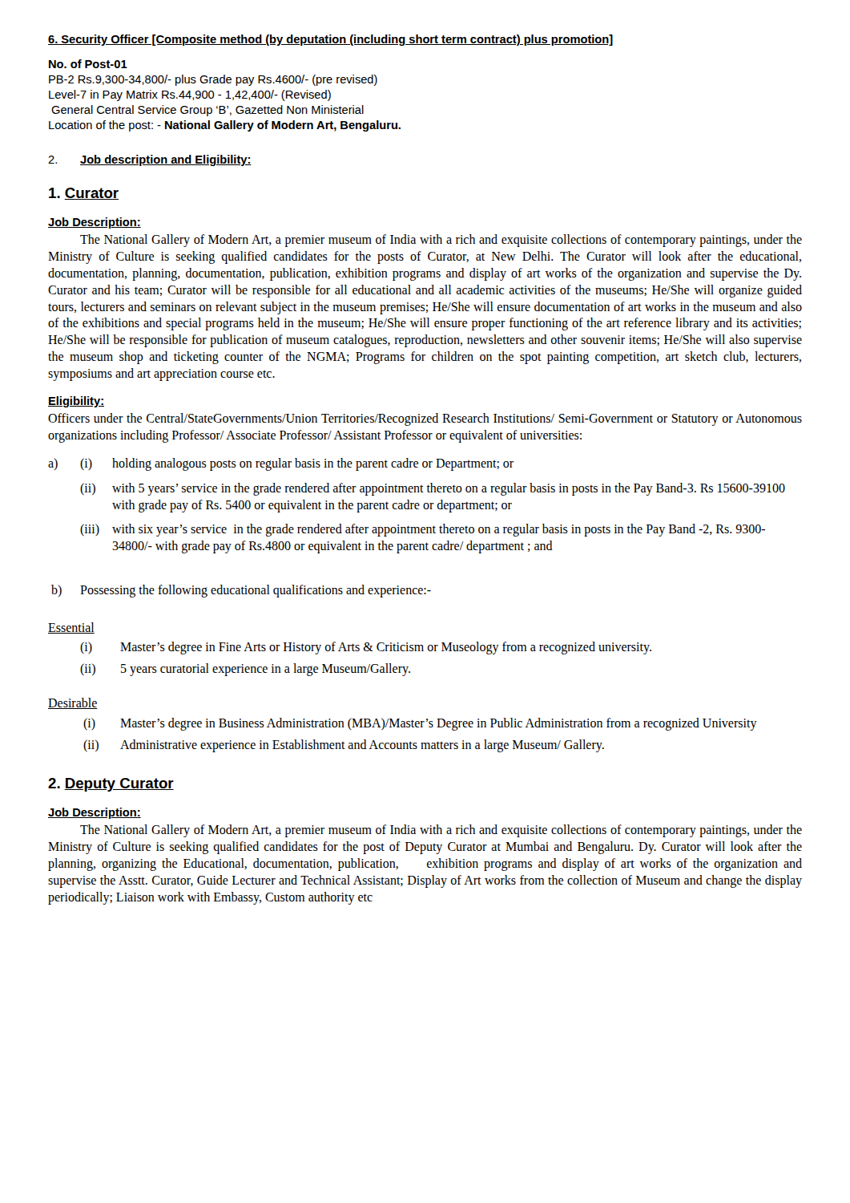6. Security Officer [Composite method (by deputation (including short term contract) plus promotion]
No. of Post-01
PB-2 Rs.9,300-34,800/- plus Grade pay Rs.4600/- (pre revised)
Level-7 in Pay Matrix Rs.44,900 - 1,42,400/- (Revised)
General Central Service Group ‘B’, Gazetted Non Ministerial
Location of the post: - National Gallery of Modern Art, Bengaluru.
2. Job description and Eligibility:
1. Curator
Job Description:
The National Gallery of Modern Art, a premier museum of India with a rich and exquisite collections of contemporary paintings, under the Ministry of Culture is seeking qualified candidates for the posts of Curator, at New Delhi. The Curator will look after the educational, documentation, planning, documentation, publication, exhibition programs and display of art works of the organization and supervise the Dy. Curator and his team; Curator will be responsible for all educational and all academic activities of the museums; He/She will organize guided tours, lecturers and seminars on relevant subject in the museum premises; He/She will ensure documentation of art works in the museum and also of the exhibitions and special programs held in the museum; He/She will ensure proper functioning of the art reference library and its activities; He/She will be responsible for publication of museum catalogues, reproduction, newsletters and other souvenir items; He/She will also supervise the museum shop and ticketing counter of the NGMA; Programs for children on the spot painting competition, art sketch club, lecturers, symposiums and art appreciation course etc.
Eligibility:
Officers under the Central/StateGovernments/Union Territories/Recognized Research Institutions/ Semi-Government or Statutory or Autonomous organizations including Professor/ Associate Professor/ Assistant Professor or equivalent of universities:
| a) | (i) | holding analogous posts on regular basis in the parent cadre or Department; or |
| | (ii) | with 5 years’ service in the grade rendered after appointment thereto on a regular basis in posts in the Pay Band-3. Rs 15600-39100 with grade pay of Rs. 5400 or equivalent in the parent cadre or department; or |
| | (iii) | with six year’s service in the grade rendered after appointment thereto on a regular basis in posts in the Pay Band -2, Rs. 9300-34800/- with grade pay of Rs.4800 or equivalent in the parent cadre/ department ; and |
| b) | Possessing the following educational qualifications and experience:- |
Essential
| (i) | Master’s degree in Fine Arts or History of Arts & Criticism or Museology from a recognized university. |
| (ii) | 5 years curatorial experience in a large Museum/Gallery. |
Desirable
| (i) | Master’s degree in Business Administration (MBA)/Master’s Degree in Public Administration from a recognized University |
| (ii) | Administrative experience in Establishment and Accounts matters in a large Museum/ Gallery. |
2. Deputy Curator
Job Description:
The National Gallery of Modern Art, a premier museum of India with a rich and exquisite collections of contemporary paintings, under the Ministry of Culture is seeking qualified candidates for the post of Deputy Curator at Mumbai and Bengaluru. Dy. Curator will look after the planning, organizing the Educational, documentation, publication, exhibition programs and display of art works of the organization and supervise the Asstt. Curator, Guide Lecturer and Technical Assistant; Display of Art works from the collection of Museum and change the display periodically; Liaison work with Embassy, Custom authority etc